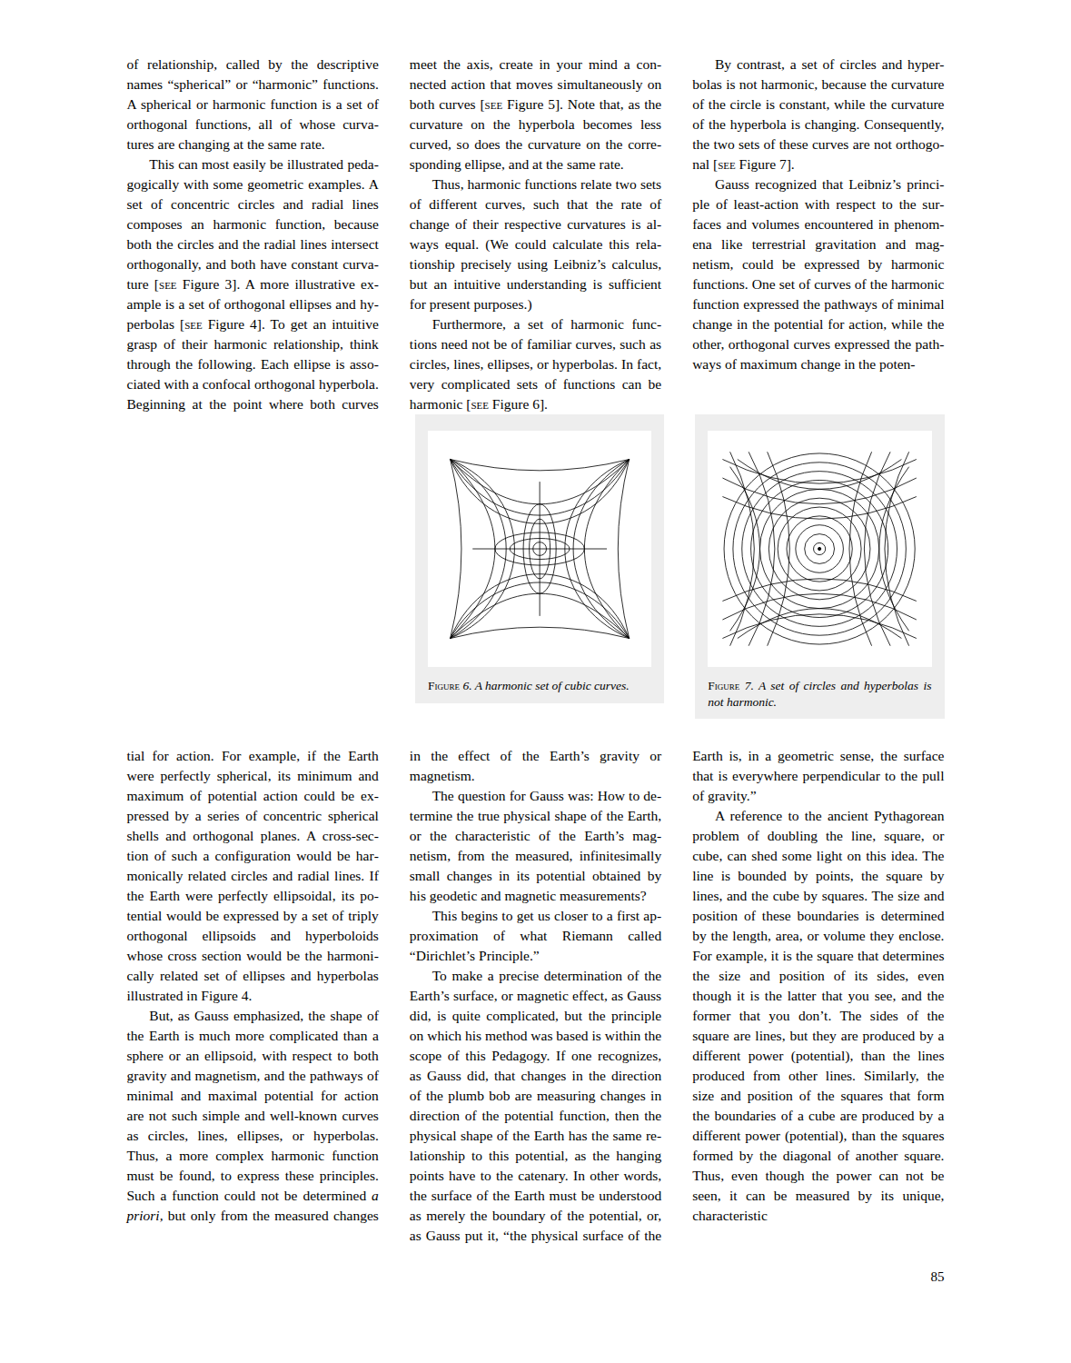of relationship, called by the descriptive names “spherical” or “harmonic” functions. A spherical or harmonic function is a set of orthogonal functions, all of whose curvatures are changing at the same rate.
This can most easily be illustrated pedagogically with some geometric examples. A set of concentric circles and radial lines composes an harmonic function, because both the circles and the radial lines intersect orthogonally, and both have constant curvature [see Figure 3]. A more illustrative example is a set of orthogonal ellipses and hyperbolas [see Figure 4]. To get an intuitive grasp of their harmonic relationship, think through the following. Each ellipse is associated with a confocal orthogonal hyperbola. Beginning at the point where both curves meet the axis, create in your mind a connected action that moves simultaneously on both curves [see Figure 5]. Note that, as the curvature on the hyperbola becomes less curved, so does the curvature on the corresponding ellipse, and at the same rate.
Thus, harmonic functions relate two sets of different curves, such that the rate of change of their respective curvatures is always equal. (We could calculate this relationship precisely using Leibniz’s calculus, but an intuitive understanding is sufficient for present purposes.)
Furthermore, a set of harmonic functions need not be of familiar curves, such as circles, lines, ellipses, or hyperbolas. In fact, very complicated sets of functions can be harmonic [see Figure 6].
By contrast, a set of circles and hyperbolas is not harmonic, because the curvature of the circle is constant, while the curvature of the hyperbola is changing. Consequently, the two sets of these curves are not orthogonal [see Figure 7].
Gauss recognized that Leibniz’s principle of least-action with respect to the surfaces and volumes encountered in phenomena like terrestrial gravitation and magnetism, could be expressed by harmonic functions. One set of curves of the harmonic function expressed the pathways of minimal change in the potential for action, while the other, orthogonal curves expressed the pathways of maximum change in the poten-
Figure 6. A harmonic set of cubic curves.
Figure 7. A set of circles and hyperbolas is not harmonic.
tial for action. For example, if the Earth were perfectly spherical, its minimum and maximum of potential action could be expressed by a series of concentric spherical shells and orthogonal planes. A cross-section of such a configuration would be harmonically related circles and radial lines. If the Earth were perfectly ellipsoidal, its potential would be expressed by a set of triply orthogonal ellipsoids and hyperboloids whose cross section would be the harmonically related set of ellipses and hyperbolas illustrated in Figure 4.
But, as Gauss emphasized, the shape of the Earth is much more complicated than a sphere or an ellipsoid, with respect to both gravity and magnetism, and the pathways of minimal and maximal potential for action are not such simple and well-known curves as circles, lines, ellipses, or hyperbolas. Thus, a more complex harmonic function must be found, to express these principles. Such a function could not be determined a priori, but only from the measured changes in the effect of the Earth’s gravity or magnetism.
The question for Gauss was: How to determine the true physical shape of the Earth, or the characteristic of the Earth’s magnetism, from the measured, infinitesimally small changes in its potential obtained by his geodetic and magnetic measurements?
This begins to get us closer to a first approximation of what Riemann called “Dirichlet’s Principle.”
To make a precise determination of the Earth’s surface, or magnetic effect, as Gauss did, is quite complicated, but the principle on which his method was based is within the scope of this Pedagogy. If one recognizes, as Gauss did, that changes in the direction of the plumb bob are measuring changes in direction of the potential function, then the physical shape of the Earth has the same relationship to this potential, as the hanging points have to the catenary. In other words, the surface of the Earth must be understood as merely the boundary of the potential, or, as Gauss put it, “the physical surface of the Earth is, in a geometric sense, the surface that is everywhere perpendicular to the pull of gravity.”
A reference to the ancient Pythagorean problem of doubling the line, square, or cube, can shed some light on this idea. The line is bounded by points, the square by lines, and the cube by squares. The size and position of these boundaries is determined by the length, area, or volume they enclose. For example, it is the square that determines the size and position of its sides, even though it is the latter that you see, and the former that you don’t. The sides of the square are lines, but they are produced by a different power (potential), than the lines produced from other lines. Similarly, the size and position of the squares that form the boundaries of a cube are produced by a different power (potential), than the squares formed by the diagonal of another square. Thus, even though the power can not be seen, it can be measured by its unique, characteristic
85